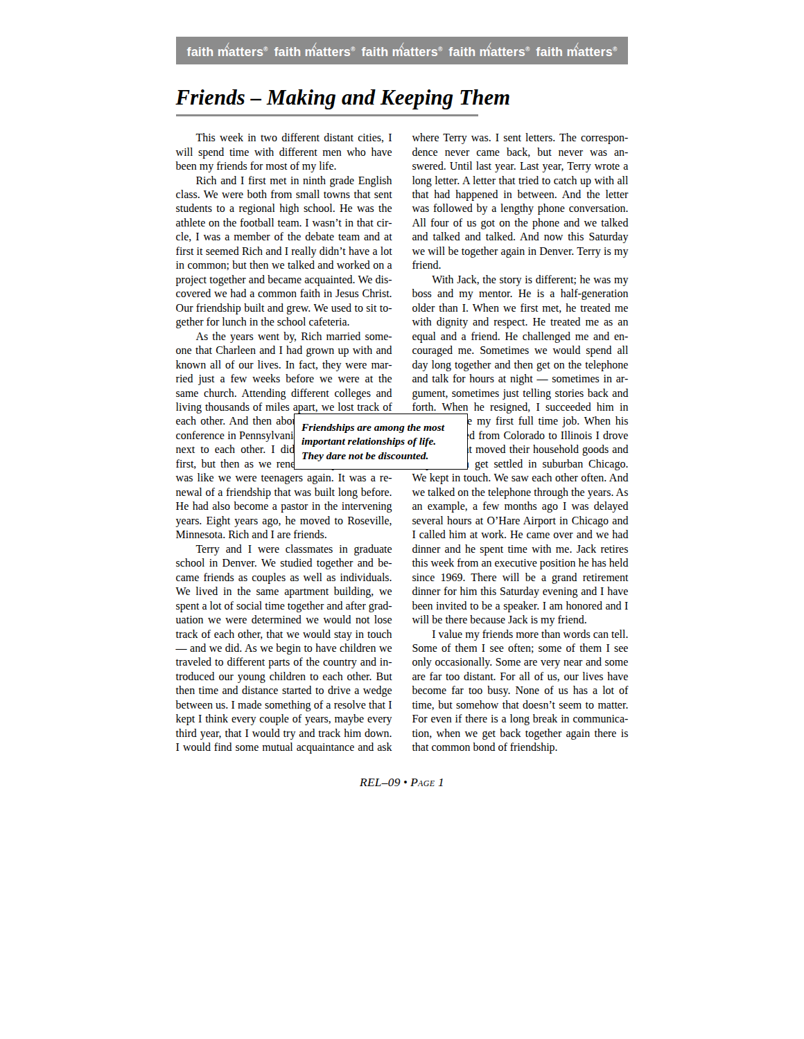⁁faith matters® ⁁faith matters® ⁁faith matters® ⁁faith matters® ⁁faith matters®
Friends – Making and Keeping Them
Friendships are among the most important relationships of life. They dare not be discounted.
This week in two different distant cities, I will spend time with different men who have been my friends for most of my life.
Rich and I first met in ninth grade English class. We were both from small towns that sent students to a regional high school. He was the athlete on the football team. I wasn’t in that circle, I was a member of the debate team and at first it seemed Rich and I really didn’t have a lot in common; but then we talked and worked on a project together and became acquainted. We discovered we had a common faith in Jesus Christ. Our friendship built and grew. We used to sit together for lunch in the school cafeteria.
As the years went by, Rich married someone that Charleen and I had grown up with and known all of our lives. In fact, they were married just a few weeks before we were at the same church. Attending different colleges and living thousands of miles apart, we lost track of each other. And then about 20 years later, at a conference in Pennsylvania, of all things, we sat next to each other. I didn’t recognize him at first, but then as we renewed acquaintances it was like we were teenagers again. It was a renewal of a friendship that was built long before. He had also become a pastor in the intervening years. Eight years ago, he moved to Roseville, Minnesota. Rich and I are friends.
Terry and I were classmates in graduate school in Denver. We studied together and became friends as couples as well as individuals. We lived in the same apartment building, we spent a lot of social time together and after graduation we were determined we would not lose track of each other, that we would stay in touch — and we did. As we begin to have children we traveled to different parts of the country and introduced our young children to each other. But then time and distance started to drive a wedge between us. I made something of a resolve that I kept I think every couple of years, maybe every third year, that I would try and track him down. I would find some mutual acquaintance and ask where Terry was. I sent letters. The correspondence never came back, but never was answered. Until last year. Last year, Terry wrote a long letter. A letter that tried to catch up with all that had happened in between. And the letter was followed by a lengthy phone conversation. All four of us got on the phone and we talked and talked and talked. And now this Saturday we will be together again in Denver. Terry is my friend.
With Jack, the story is different; he was my boss and my mentor. He is a half-generation older than I. When we first met, he treated me with dignity and respect. He treated me as an equal and a friend. He challenged me and encouraged me. Sometimes we would spend all day long together and then get on the telephone and talk for hours at night — sometimes in argument, sometimes just telling stories back and forth. When he resigned, I succeeded him in what became my first full time job. When his family moved from Colorado to Illinois I drove the truck that moved their household goods and helped them get settled in suburban Chicago. We kept in touch. We saw each other often. And we talked on the telephone through the years. As an example, a few months ago I was delayed several hours at O’Hare Airport in Chicago and I called him at work. He came over and we had dinner and he spent time with me. Jack retires this week from an executive position he has held since 1969. There will be a grand retirement dinner for him this Saturday evening and I have been invited to be a speaker. I am honored and I will be there because Jack is my friend.
I value my friends more than words can tell. Some of them I see often; some of them I see only occasionally. Some are very near and some are far too distant. For all of us, our lives have become far too busy. None of us has a lot of time, but somehow that doesn’t seem to matter. For even if there is a long break in communication, when we get back together again there is that common bond of friendship.
REL–09 • Page 1